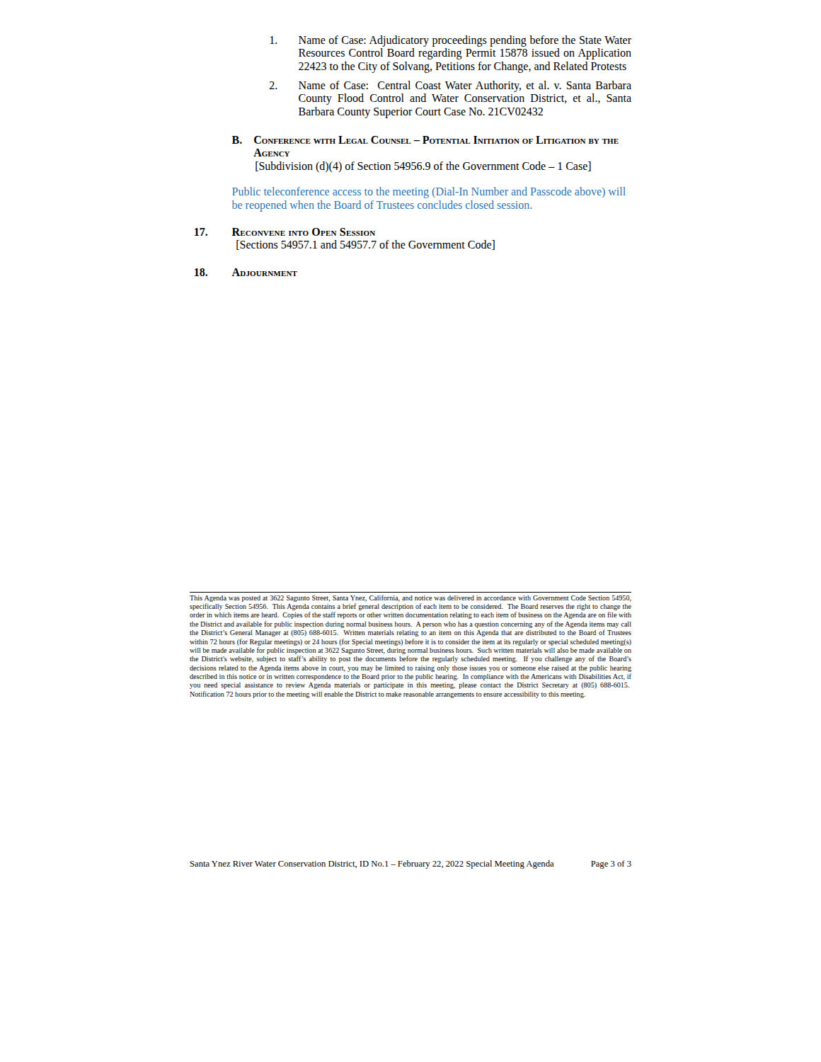1. Name of Case: Adjudicatory proceedings pending before the State Water Resources Control Board regarding Permit 15878 issued on Application 22423 to the City of Solvang, Petitions for Change, and Related Protests
2. Name of Case: Central Coast Water Authority, et al. v. Santa Barbara County Flood Control and Water Conservation District, et al., Santa Barbara County Superior Court Case No. 21CV02432
B. Conference with Legal Counsel – Potential Initiation of Litigation by the Agency [Subdivision (d)(4) of Section 54956.9 of the Government Code – 1 Case]
Public teleconference access to the meeting (Dial-In Number and Passcode above) will be reopened when the Board of Trustees concludes closed session.
17. Reconvene into Open Session [Sections 54957.1 and 54957.7 of the Government Code]
18. Adjournment
This Agenda was posted at 3622 Sagunto Street, Santa Ynez, California, and notice was delivered in accordance with Government Code Section 54950, specifically Section 54956. This Agenda contains a brief general description of each item to be considered. The Board reserves the right to change the order in which items are heard. Copies of the staff reports or other written documentation relating to each item of business on the Agenda are on file with the District and available for public inspection during normal business hours. A person who has a question concerning any of the Agenda items may call the District’s General Manager at (805) 688-6015. Written materials relating to an item on this Agenda that are distributed to the Board of Trustees within 72 hours (for Regular meetings) or 24 hours (for Special meetings) before it is to consider the item at its regularly or special scheduled meeting(s) will be made available for public inspection at 3622 Sagunto Street, during normal business hours. Such written materials will also be made available on the District's website, subject to staff’s ability to post the documents before the regularly scheduled meeting. If you challenge any of the Board’s decisions related to the Agenda items above in court, you may be limited to raising only those issues you or someone else raised at the public hearing described in this notice or in written correspondence to the Board prior to the public hearing. In compliance with the Americans with Disabilities Act, if you need special assistance to review Agenda materials or participate in this meeting, please contact the District Secretary at (805) 688-6015. Notification 72 hours prior to the meeting will enable the District to make reasonable arrangements to ensure accessibility to this meeting.
Santa Ynez River Water Conservation District, ID No.1 – February 22, 2022 Special Meeting Agenda
Page 3 of 3